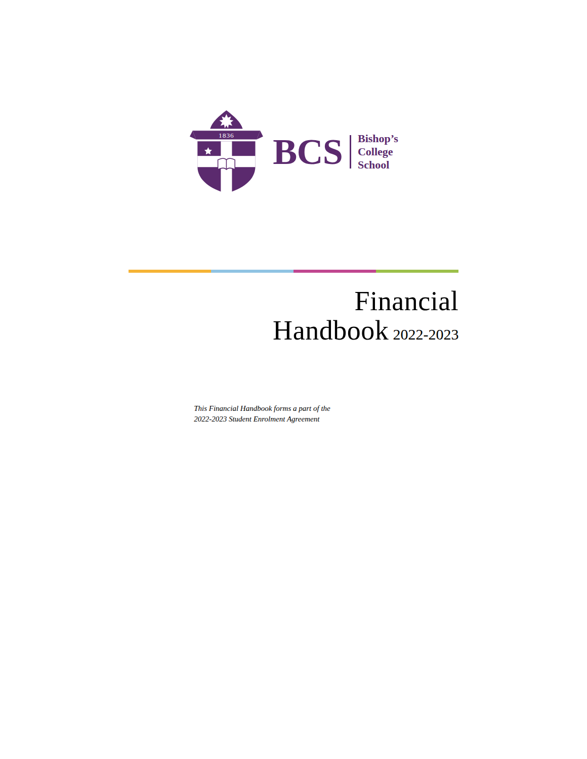1836
BCS Bishop’s
College
School
Financial
Handbook 2022-2023
This Financial Handbook forms a part of the
2022-2023 Student Enrolment Agreement